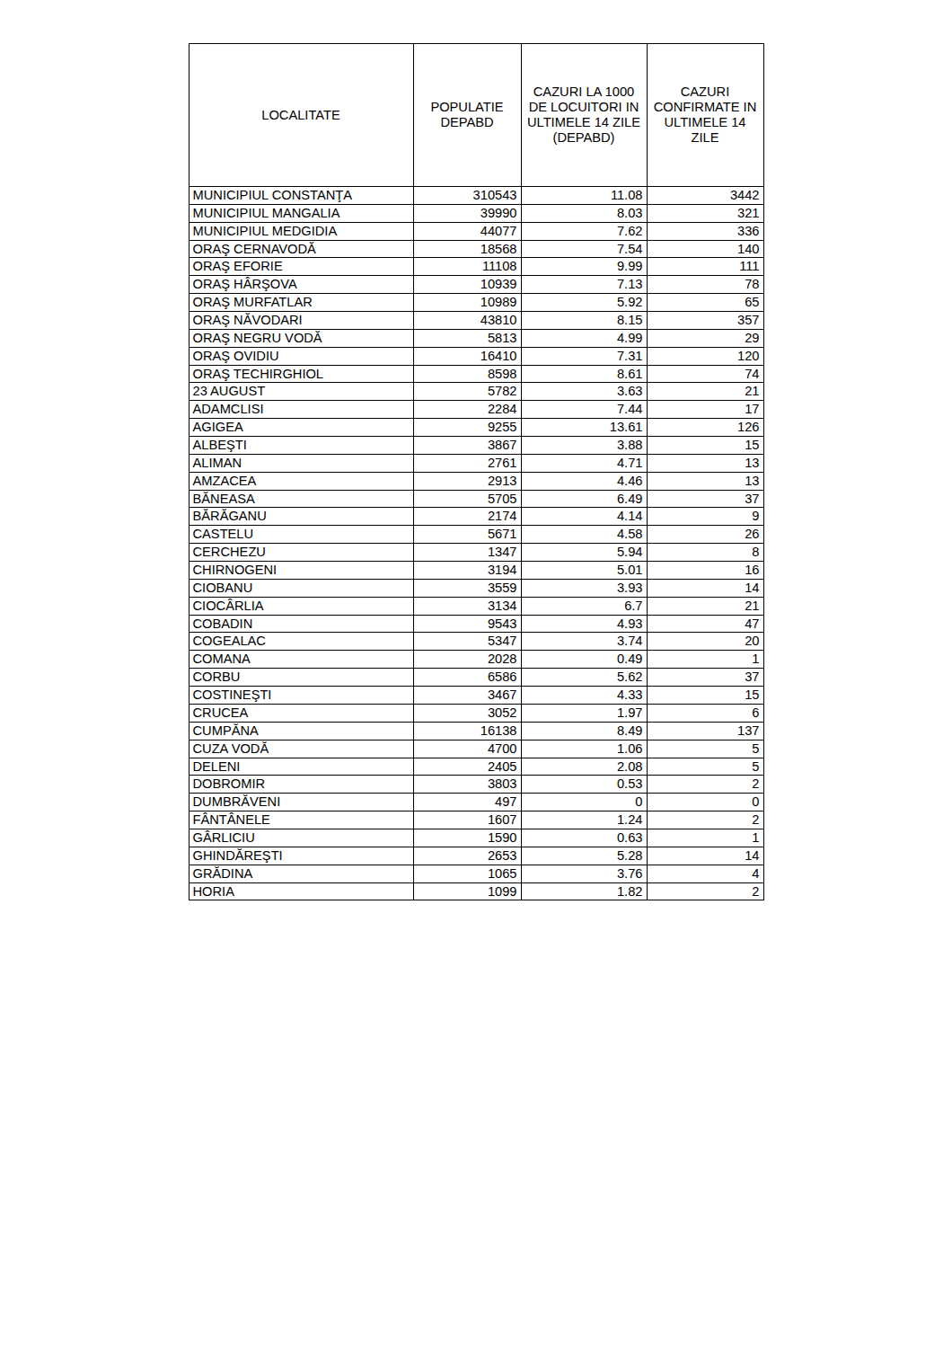| LOCALITATE | POPULATIE DEPABD | CAZURI LA 1000 DE LOCUITORI IN ULTIMELE 14 ZILE (DEPABD) | CAZURI CONFIRMATE IN ULTIMELE 14 ZILE |
| --- | --- | --- | --- |
| MUNICIPIUL CONSTANŢA | 310543 | 11.08 | 3442 |
| MUNICIPIUL MANGALIA | 39990 | 8.03 | 321 |
| MUNICIPIUL MEDGIDIA | 44077 | 7.62 | 336 |
| ORAŞ CERNAVODĂ | 18568 | 7.54 | 140 |
| ORAŞ EFORIE | 11108 | 9.99 | 111 |
| ORAŞ HÂRŞOVA | 10939 | 7.13 | 78 |
| ORAŞ MURFATLAR | 10989 | 5.92 | 65 |
| ORAŞ NĂVODARI | 43810 | 8.15 | 357 |
| ORAŞ NEGRU VODĂ | 5813 | 4.99 | 29 |
| ORAŞ OVIDIU | 16410 | 7.31 | 120 |
| ORAŞ TECHIRGHIOL | 8598 | 8.61 | 74 |
| 23 AUGUST | 5782 | 3.63 | 21 |
| ADAMCLISI | 2284 | 7.44 | 17 |
| AGIGEA | 9255 | 13.61 | 126 |
| ALBEŞTI | 3867 | 3.88 | 15 |
| ALIMAN | 2761 | 4.71 | 13 |
| AMZACEA | 2913 | 4.46 | 13 |
| BĂNEASA | 5705 | 6.49 | 37 |
| BĂRĂGANU | 2174 | 4.14 | 9 |
| CASTELU | 5671 | 4.58 | 26 |
| CERCHEZU | 1347 | 5.94 | 8 |
| CHIRNOGENI | 3194 | 5.01 | 16 |
| CIOBANU | 3559 | 3.93 | 14 |
| CIOCÂRLIA | 3134 | 6.7 | 21 |
| COBADIN | 9543 | 4.93 | 47 |
| COGEALAC | 5347 | 3.74 | 20 |
| COMANA | 2028 | 0.49 | 1 |
| CORBU | 6586 | 5.62 | 37 |
| COSTINEŞTI | 3467 | 4.33 | 15 |
| CRUCEA | 3052 | 1.97 | 6 |
| CUMPĂNA | 16138 | 8.49 | 137 |
| CUZA VODĂ | 4700 | 1.06 | 5 |
| DELENI | 2405 | 2.08 | 5 |
| DOBROMIR | 3803 | 0.53 | 2 |
| DUMBRĂVENI | 497 | 0 | 0 |
| FÂNTÂNELE | 1607 | 1.24 | 2 |
| GÂRLICIU | 1590 | 0.63 | 1 |
| GHINDĂREŞTI | 2653 | 5.28 | 14 |
| GRĂDINA | 1065 | 3.76 | 4 |
| HORIA | 1099 | 1.82 | 2 |